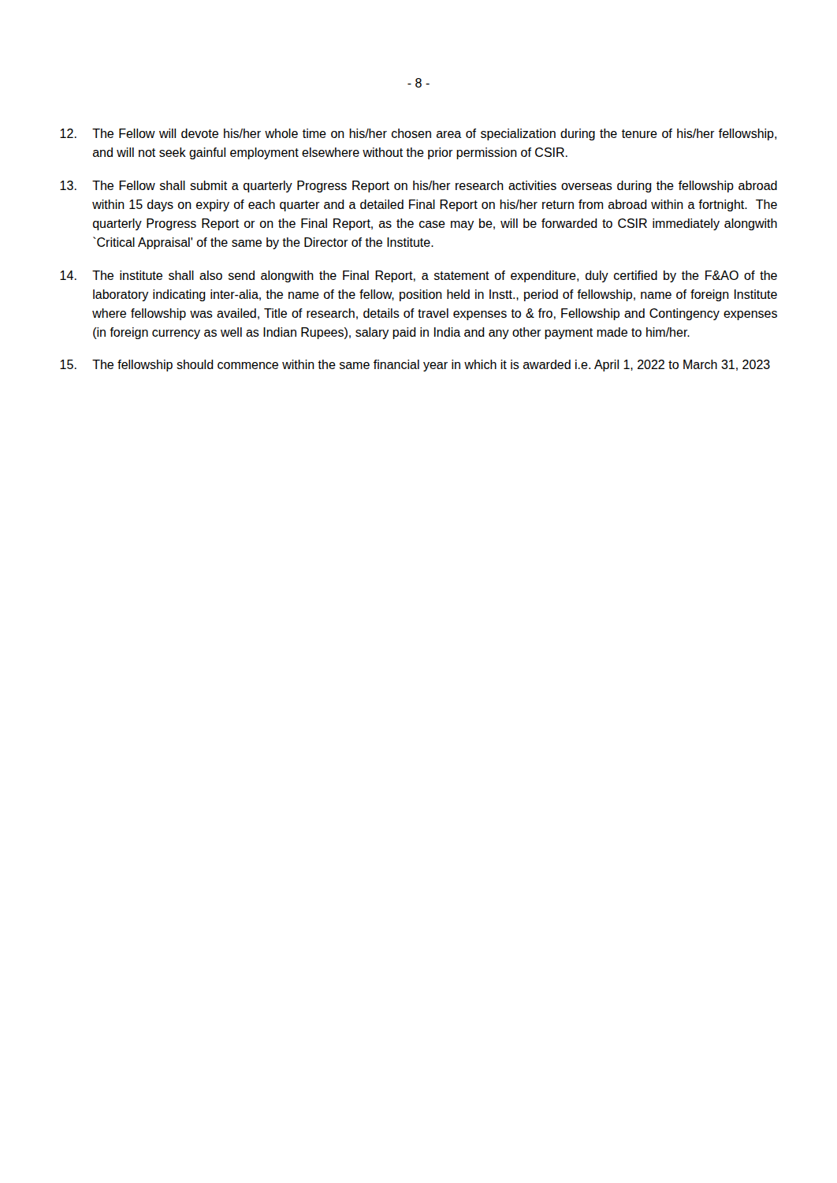- 8 -
The Fellow will devote his/her whole time on his/her chosen area of specialization during the tenure of his/her fellowship, and will not seek gainful employment elsewhere without the prior permission of CSIR.
The Fellow shall submit a quarterly Progress Report on his/her research activities overseas during the fellowship abroad within 15 days on expiry of each quarter and a detailed Final Report on his/her return from abroad within a fortnight. The quarterly Progress Report or on the Final Report, as the case may be, will be forwarded to CSIR immediately alongwith `Critical Appraisal' of the same by the Director of the Institute.
The institute shall also send alongwith the Final Report, a statement of expenditure, duly certified by the F&AO of the laboratory indicating inter-alia, the name of the fellow, position held in Instt., period of fellowship, name of foreign Institute where fellowship was availed, Title of research, details of travel expenses to & fro, Fellowship and Contingency expenses (in foreign currency as well as Indian Rupees), salary paid in India and any other payment made to him/her.
The fellowship should commence within the same financial year in which it is awarded i.e. April 1, 2022 to March 31, 2023